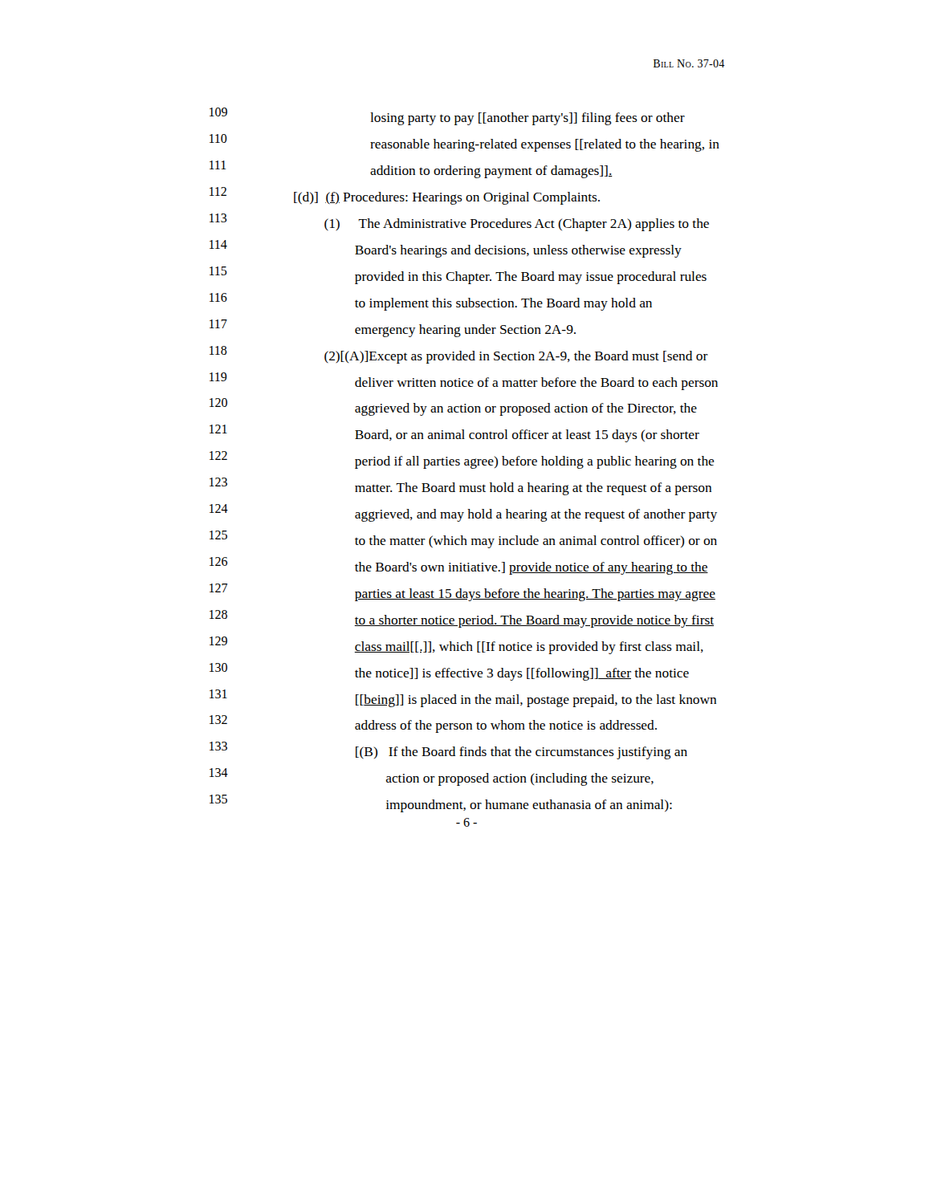Bill No. 37-04
| 109 | losing party to pay [[another party's]] filing fees or other |
| 110 | reasonable hearing-related expenses [[related to the hearing, in |
| 111 | addition to ordering payment of damages]] . |
| 112 | [(d)] (f) Procedures: Hearings on Original Complaints. |
| 113 | (1) The Administrative Procedures Act (Chapter 2A) applies to the |
| 114 | Board's hearings and decisions, unless otherwise expressly |
| 115 | provided in this Chapter. The Board may issue procedural rules |
| 116 | to implement this subsection. The Board may hold an |
| 117 | emergency hearing under Section 2A-9. |
| 118 | (2)[(A)]Except as provided in Section 2A-9, the Board must [send or |
| 119 | deliver written notice of a matter before the Board to each person |
| 120 | aggrieved by an action or proposed action of the Director, the |
| 121 | Board, or an animal control officer at least 15 days (or shorter |
| 122 | period if all parties agree) before holding a public hearing on the |
| 123 | matter. The Board must hold a hearing at the request of a person |
| 124 | aggrieved, and may hold a hearing at the request of another party |
| 125 | to the matter (which may include an animal control officer) or on |
| 126 | the Board's own initiative.] provide notice of any hearing to the |
| 127 | parties at least 15 days before the hearing. The parties may agree |
| 128 | to a shorter notice period. The Board may provide notice by first |
| 129 | class mail[[.]] , which [[If notice is provided by first class mail, |
| 130 | the notice]] is effective 3 days [[following]] _after the notice |
| 131 | [[ being ]] is placed in the mail, postage prepaid, to the last known |
| 132 | address of the person to whom the notice is addressed. |
| 133 | [(B) If the Board finds that the circumstances justifying an |
| 134 | action or proposed action (including the seizure, |
| 135 | impoundment, or humane euthanasia of an animal): |
- 6 -